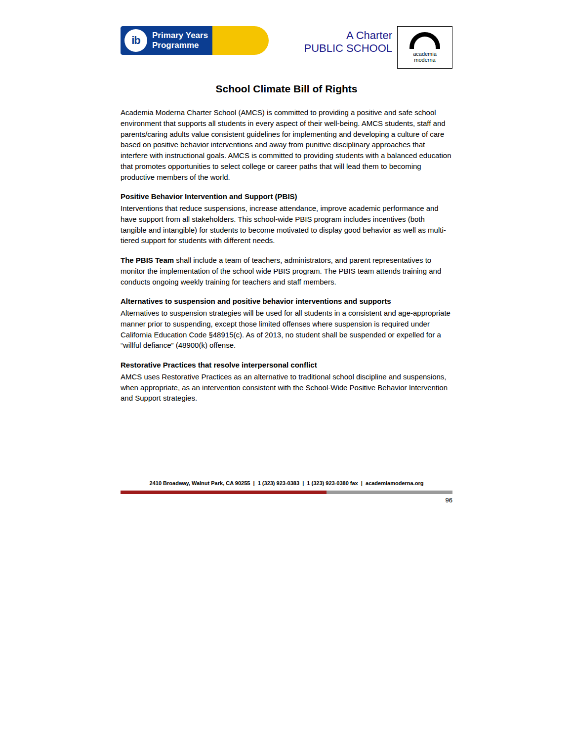ib
Primary Years
Programme
A Charter
PUBLIC SCHOOL
academia
moderna
School Climate Bill of Rights
Academia Moderna Charter School (AMCS) is committed to providing a positive and safe school environment that supports all students in every aspect of their well-being. AMCS students, staff and parents/caring adults value consistent guidelines for implementing and developing a culture of care based on positive behavior interventions and away from punitive disciplinary approaches that interfere with instructional goals. AMCS is committed to providing students with a balanced education that promotes opportunities to select college or career paths that will lead them to becoming productive members of the world.
Positive Behavior Intervention and Support (PBIS)
Interventions that reduce suspensions, increase attendance, improve academic performance and have support from all stakeholders. This school-wide PBIS program includes incentives (both tangible and intangible) for students to become motivated to display good behavior as well as multi-tiered support for students with different needs.
The PBIS Team shall include a team of teachers, administrators, and parent representatives to monitor the implementation of the school wide PBIS program. The PBIS team attends training and conducts ongoing weekly training for teachers and staff members.
Alternatives to suspension and positive behavior interventions and supports
Alternatives to suspension strategies will be used for all students in a consistent and age-appropriate manner prior to suspending, except those limited offenses where suspension is required under California Education Code §48915(c). As of 2013, no student shall be suspended or expelled for a “willful defiance” (48900(k) offense.
Restorative Practices that resolve interpersonal conflict
AMCS uses Restorative Practices as an alternative to traditional school discipline and suspensions, when appropriate, as an intervention consistent with the School-Wide Positive Behavior Intervention and Support strategies.
2410 Broadway, Walnut Park, CA 90255 | 1 (323) 923-0383 | 1 (323) 923-0380 fax | academiamoderna.org
96